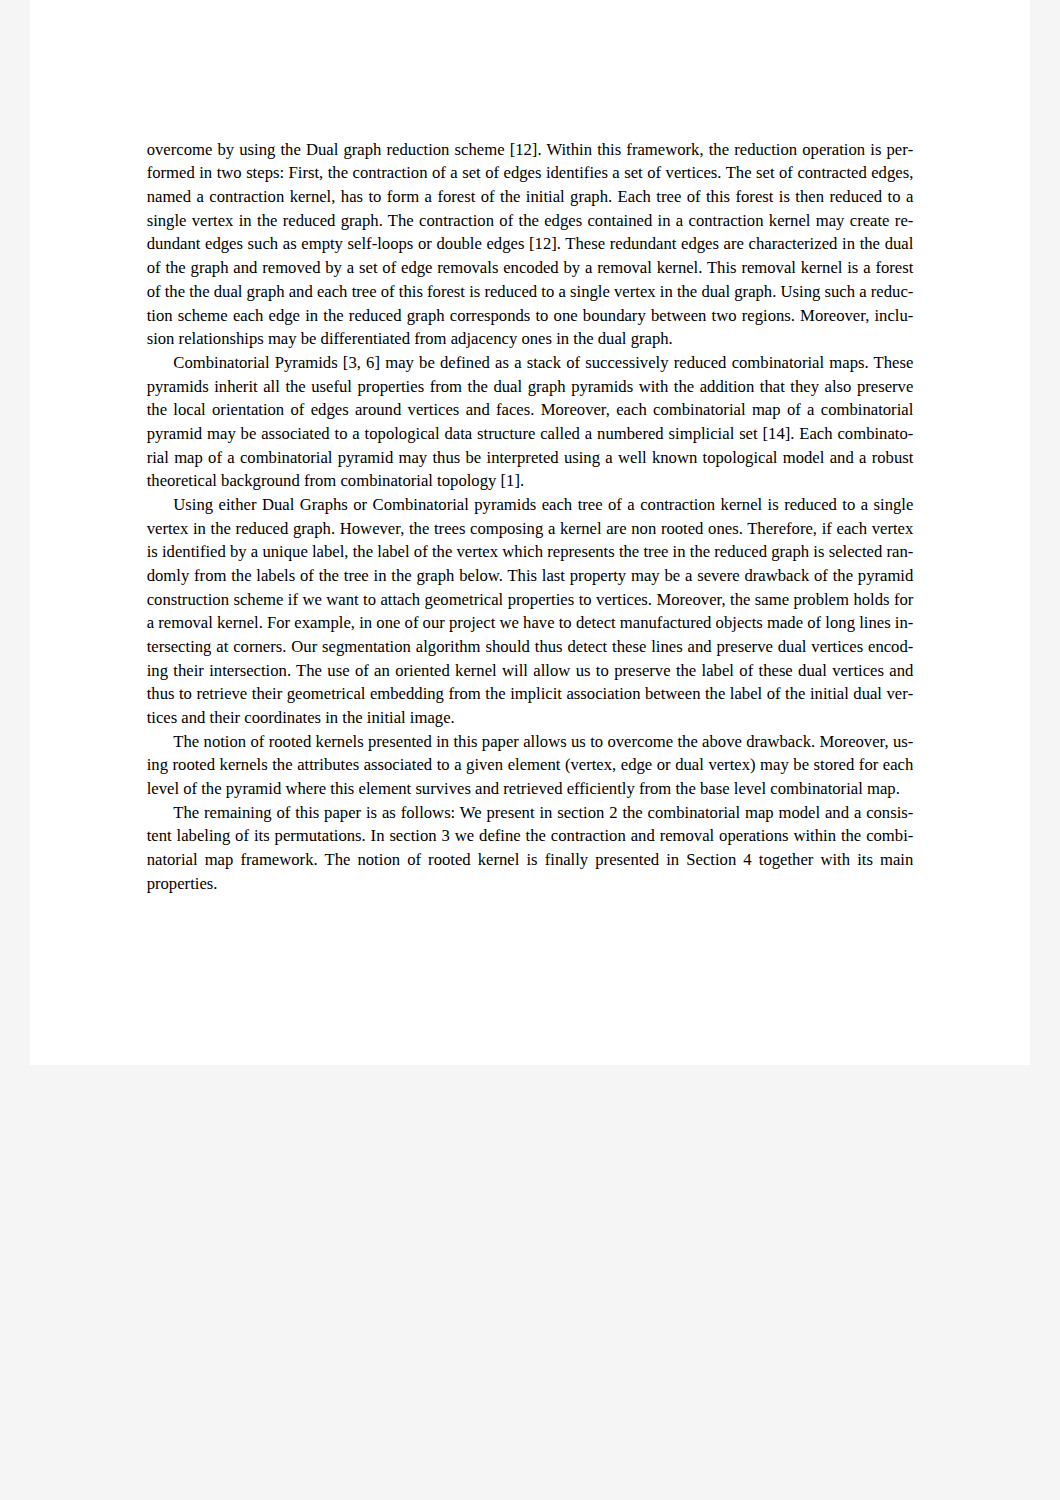overcome by using the Dual graph reduction scheme [12]. Within this framework, the reduction operation is performed in two steps: First, the contraction of a set of edges identifies a set of vertices. The set of contracted edges, named a contraction kernel, has to form a forest of the initial graph. Each tree of this forest is then reduced to a single vertex in the reduced graph. The contraction of the edges contained in a contraction kernel may create redundant edges such as empty self-loops or double edges [12]. These redundant edges are characterized in the dual of the graph and removed by a set of edge removals encoded by a removal kernel. This removal kernel is a forest of the the dual graph and each tree of this forest is reduced to a single vertex in the dual graph. Using such a reduction scheme each edge in the reduced graph corresponds to one boundary between two regions. Moreover, inclusion relationships may be differentiated from adjacency ones in the dual graph.
Combinatorial Pyramids [3, 6] may be defined as a stack of successively reduced combinatorial maps. These pyramids inherit all the useful properties from the dual graph pyramids with the addition that they also preserve the local orientation of edges around vertices and faces. Moreover, each combinatorial map of a combinatorial pyramid may be associated to a topological data structure called a numbered simplicial set [14]. Each combinatorial map of a combinatorial pyramid may thus be interpreted using a well known topological model and a robust theoretical background from combinatorial topology [1].
Using either Dual Graphs or Combinatorial pyramids each tree of a contraction kernel is reduced to a single vertex in the reduced graph. However, the trees composing a kernel are non rooted ones. Therefore, if each vertex is identified by a unique label, the label of the vertex which represents the tree in the reduced graph is selected randomly from the labels of the tree in the graph below. This last property may be a severe drawback of the pyramid construction scheme if we want to attach geometrical properties to vertices. Moreover, the same problem holds for a removal kernel. For example, in one of our project we have to detect manufactured objects made of long lines intersecting at corners. Our segmentation algorithm should thus detect these lines and preserve dual vertices encoding their intersection. The use of an oriented kernel will allow us to preserve the label of these dual vertices and thus to retrieve their geometrical embedding from the implicit association between the label of the initial dual vertices and their coordinates in the initial image.
The notion of rooted kernels presented in this paper allows us to overcome the above drawback. Moreover, using rooted kernels the attributes associated to a given element (vertex, edge or dual vertex) may be stored for each level of the pyramid where this element survives and retrieved efficiently from the base level combinatorial map.
The remaining of this paper is as follows: We present in section 2 the combinatorial map model and a consistent labeling of its permutations. In section 3 we define the contraction and removal operations within the combinatorial map framework. The notion of rooted kernel is finally presented in Section 4 together with its main properties.